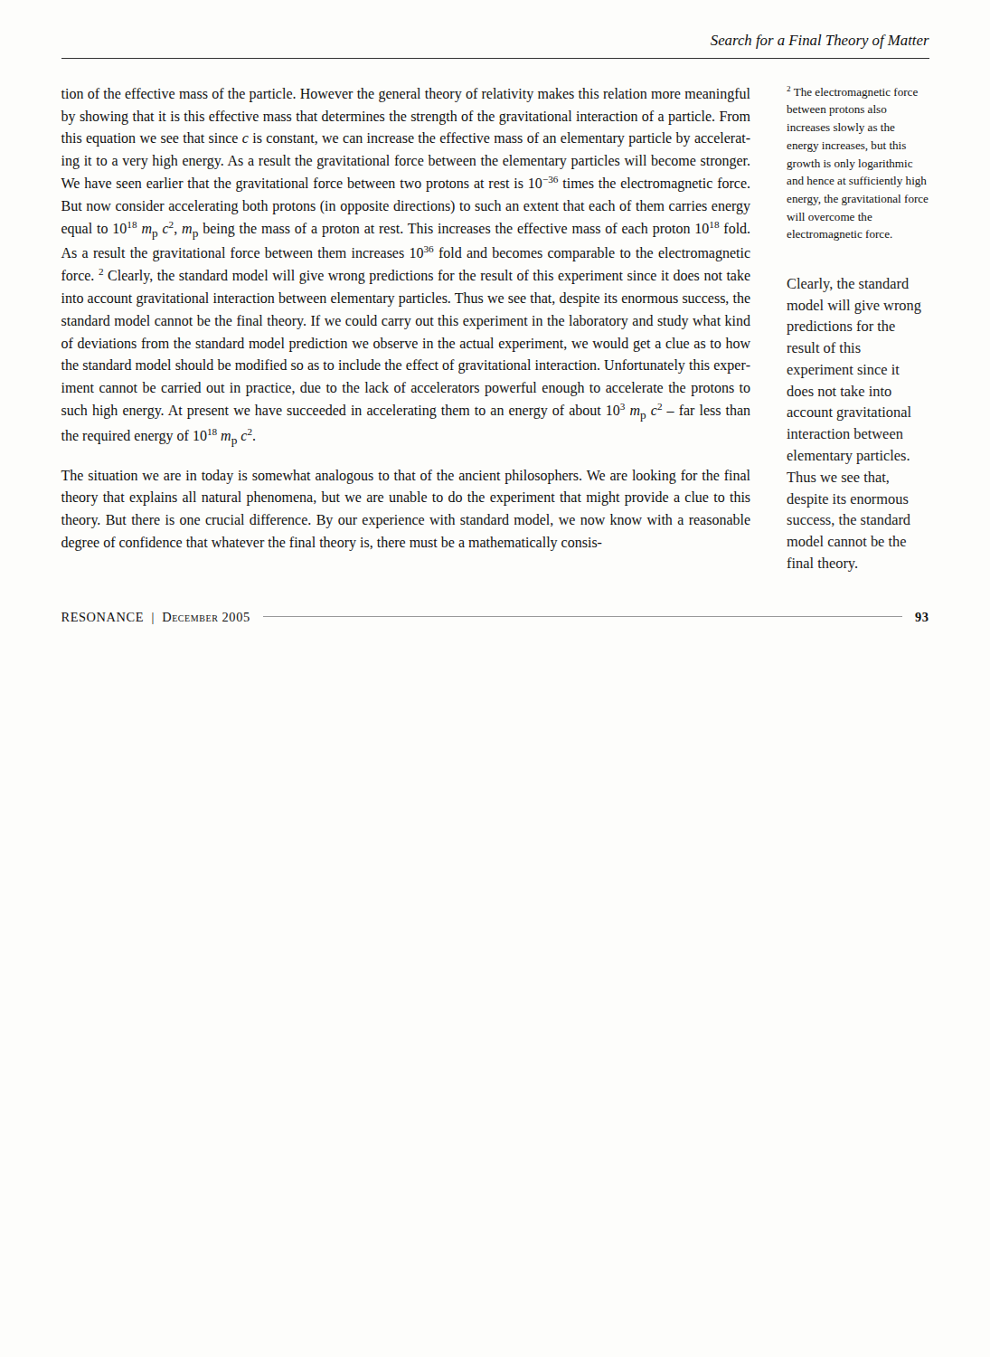Search for a Final Theory of Matter
tion of the effective mass of the particle. However the general theory of relativity makes this relation more meaningful by showing that it is this effective mass that determines the strength of the gravitational interaction of a particle. From this equation we see that since c is constant, we can increase the effective mass of an elementary particle by accelerating it to a very high energy. As a result the gravitational force between the elementary particles will become stronger. We have seen earlier that the gravitational force between two protons at rest is 10−36 times the electromagnetic force. But now consider accelerating both protons (in opposite directions) to such an extent that each of them carries energy equal to 1018 mp c2, mp being the mass of a proton at rest. This increases the effective mass of each proton 1018 fold. As a result the gravitational force between them increases 1036 fold and becomes comparable to the electromagnetic force. 2 Clearly, the standard model will give wrong predictions for the result of this experiment since it does not take into account gravitational interaction between elementary particles. Thus we see that, despite its enormous success, the standard model cannot be the final theory. If we could carry out this experiment in the laboratory and study what kind of deviations from the standard model prediction we observe in the actual experiment, we would get a clue as to how the standard model should be modified so as to include the effect of gravitational interaction. Unfortunately this experiment cannot be carried out in practice, due to the lack of accelerators powerful enough to accelerate the protons to such high energy. At present we have succeeded in accelerating them to an energy of about 103 mp c2 – far less than the required energy of 1018 mp c2.
The situation we are in today is somewhat analogous to that of the ancient philosophers. We are looking for the final theory that explains all natural phenomena, but we are unable to do the experiment that might provide a clue to this theory. But there is one crucial difference. By our experience with standard model, we now know with a reasonable degree of confidence that whatever the final theory is, there must be a mathematically consis-
2 The electromagnetic force between protons also increases slowly as the energy increases, but this growth is only logarithmic and hence at sufficiently high energy, the gravitational force will overcome the electromagnetic force.
Clearly, the standard model will give wrong predictions for the result of this experiment since it does not take into account gravitational interaction between elementary particles. Thus we see that, despite its enormous success, the standard model cannot be the final theory.
RESONANCE | December 2005 93